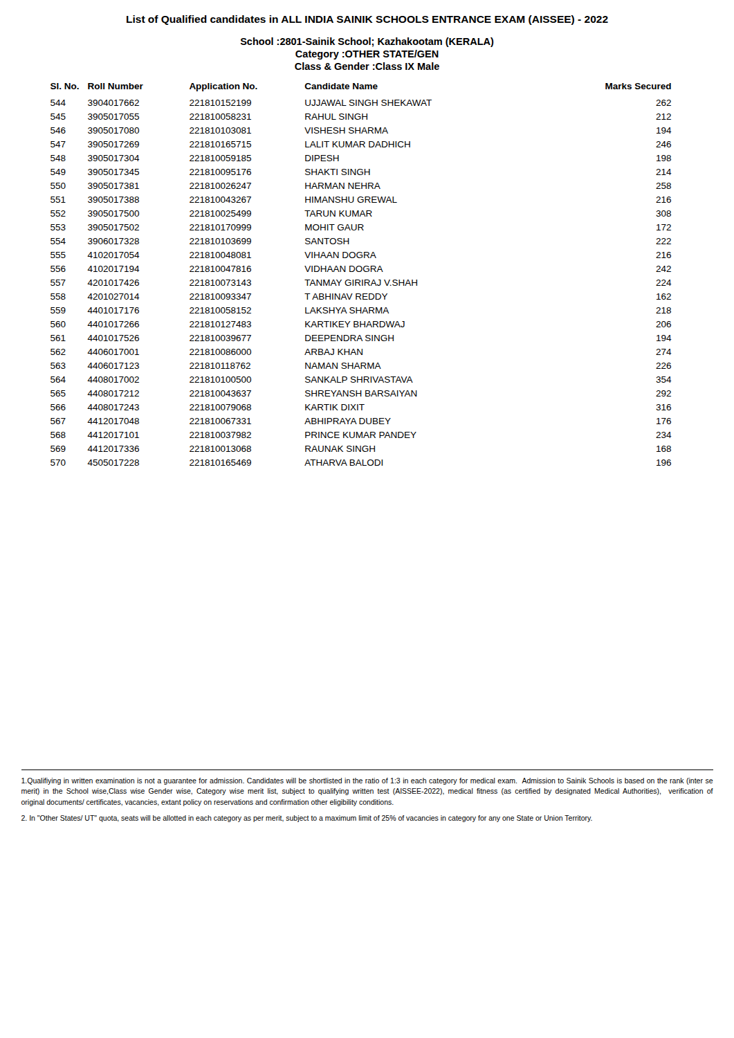List of Qualified candidates in ALL INDIA SAINIK SCHOOLS ENTRANCE EXAM (AISSEE) - 2022
School :2801-Sainik School; Kazhakootam (KERALA)
Category :OTHER STATE/GEN
Class & Gender :Class IX Male
| Sl. No. | Roll Number | Application No. | Candidate Name | Marks Secured |
| --- | --- | --- | --- | --- |
| 544 | 3904017662 | 221810152199 | UJJAWAL SINGH SHEKAWAT | 262 |
| 545 | 3905017055 | 221810058231 | RAHUL SINGH | 212 |
| 546 | 3905017080 | 221810103081 | VISHESH SHARMA | 194 |
| 547 | 3905017269 | 221810165715 | LALIT KUMAR DADHICH | 246 |
| 548 | 3905017304 | 221810059185 | DIPESH | 198 |
| 549 | 3905017345 | 221810095176 | SHAKTI SINGH | 214 |
| 550 | 3905017381 | 221810026247 | HARMAN NEHRA | 258 |
| 551 | 3905017388 | 221810043267 | HIMANSHU GREWAL | 216 |
| 552 | 3905017500 | 221810025499 | TARUN KUMAR | 308 |
| 553 | 3905017502 | 221810170999 | MOHIT GAUR | 172 |
| 554 | 3906017328 | 221810103699 | SANTOSH | 222 |
| 555 | 4102017054 | 221810048081 | VIHAAN DOGRA | 216 |
| 556 | 4102017194 | 221810047816 | VIDHAAN DOGRA | 242 |
| 557 | 4201017426 | 221810073143 | TANMAY GIRIRAJ V.SHAH | 224 |
| 558 | 4201027014 | 221810093347 | T ABHINAV REDDY | 162 |
| 559 | 4401017176 | 221810058152 | LAKSHYA SHARMA | 218 |
| 560 | 4401017266 | 221810127483 | KARTIKEY BHARDWAJ | 206 |
| 561 | 4401017526 | 221810039677 | DEEPENDRA SINGH | 194 |
| 562 | 4406017001 | 221810086000 | ARBAJ KHAN | 274 |
| 563 | 4406017123 | 221810118762 | NAMAN SHARMA | 226 |
| 564 | 4408017002 | 221810100500 | SANKALP SHRIVASTAVA | 354 |
| 565 | 4408017212 | 221810043637 | SHREYANSH BARSAIYAN | 292 |
| 566 | 4408017243 | 221810079068 | KARTIK DIXIT | 316 |
| 567 | 4412017048 | 221810067331 | ABHIPRAYA DUBEY | 176 |
| 568 | 4412017101 | 221810037982 | PRINCE KUMAR PANDEY | 234 |
| 569 | 4412017336 | 221810013068 | RAUNAK SINGH | 168 |
| 570 | 4505017228 | 221810165469 | ATHARVA BALODI | 196 |
1.Qualifiying in written examination is not a guarantee for admission. Candidates will be shortlisted in the ratio of 1:3 in each category for medical exam. Admission to Sainik Schools is based on the rank (inter se merit) in the School wise,Class wise Gender wise, Category wise merit list, subject to qualifying written test (AISSEE-2022), medical fitness (as certified by designated Medical Authorities), verification of original documents/ certificates, vacancies, extant policy on reservations and confirmation other eligibility conditions.
2. In "Other States/ UT" quota, seats will be allotted in each category as per merit, subject to a maximum limit of 25% of vacancies in category for any one State or Union Territory.